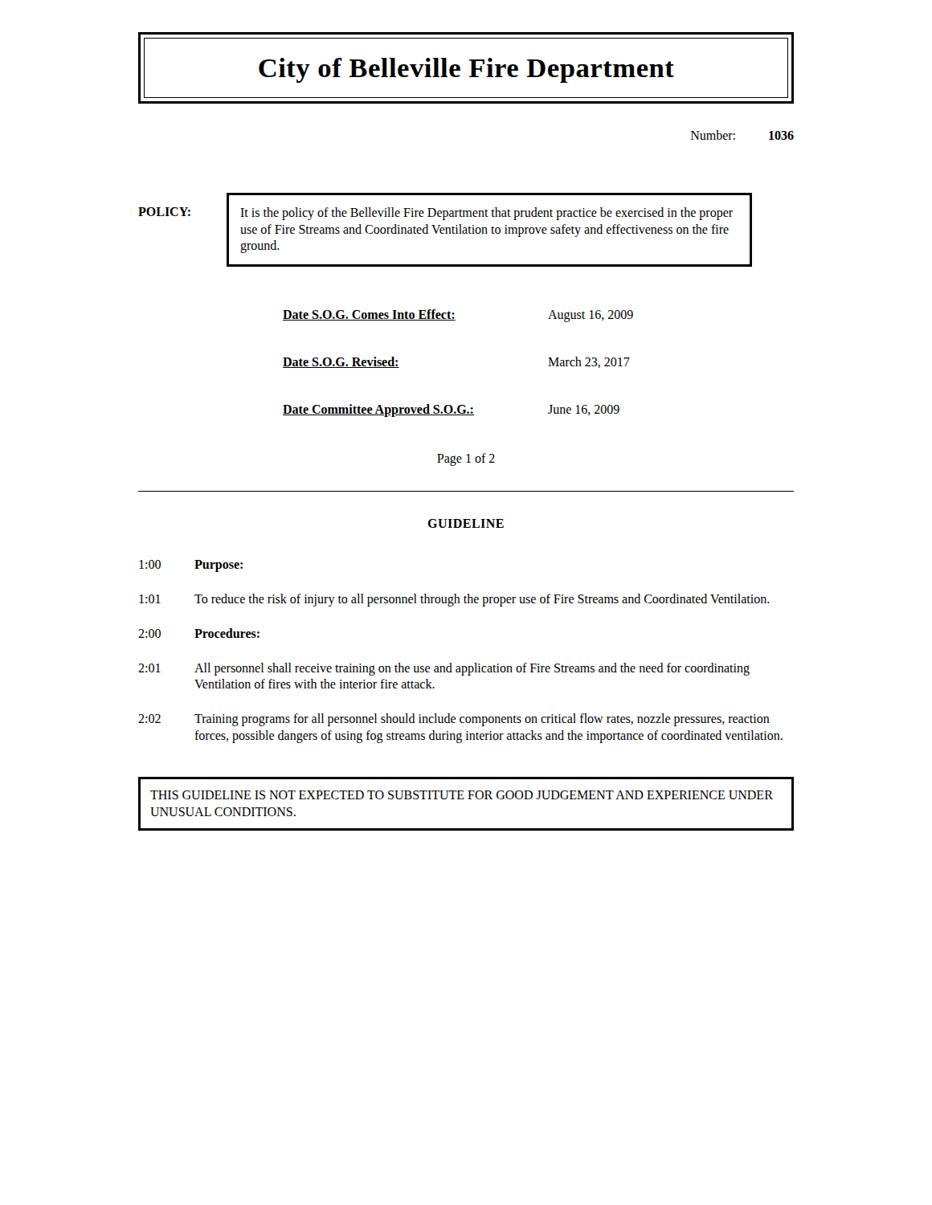City of Belleville Fire Department
Number: 1036
POLICY:
It is the policy of the Belleville Fire Department that prudent practice be exercised in the proper use of Fire Streams and Coordinated Ventilation to improve safety and effectiveness on the fire ground.
Date S.O.G. Comes Into Effect:
August 16, 2009
Date S.O.G. Revised:
March 23, 2017
Date Committee Approved S.O.G.:
June 16, 2009
Page 1 of 2
GUIDELINE
1:00
Purpose:
1:01
To reduce the risk of injury to all personnel through the proper use of Fire Streams and Coordinated Ventilation.
2:00
Procedures:
2:01
All personnel shall receive training on the use and application of Fire Streams and the need for coordinating Ventilation of fires with the interior fire attack.
2:02
Training programs for all personnel should include components on critical flow rates, nozzle pressures, reaction forces, possible dangers of using fog streams during interior attacks and the importance of coordinated ventilation.
THIS GUIDELINE IS NOT EXPECTED TO SUBSTITUTE FOR GOOD JUDGEMENT AND EXPERIENCE UNDER UNUSUAL CONDITIONS.